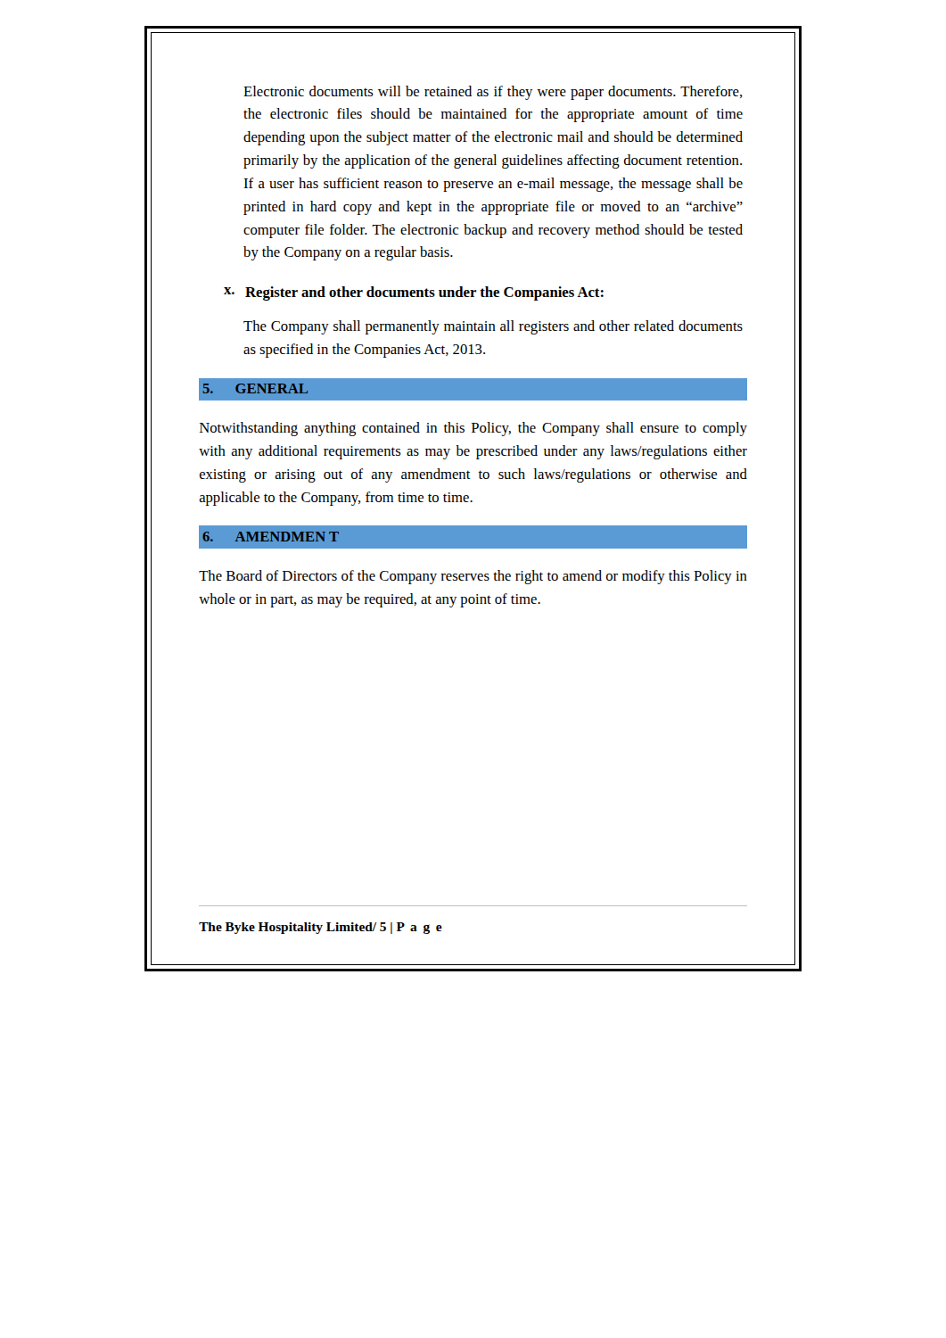Electronic documents will be retained as if they were paper documents. Therefore, the electronic files should be maintained for the appropriate amount of time depending upon the subject matter of the electronic mail and should be determined primarily by the application of the general guidelines affecting document retention. If a user has sufficient reason to preserve an e-mail message, the message shall be printed in hard copy and kept in the appropriate file or moved to an “archive” computer file folder. The electronic backup and recovery method should be tested by the Company on a regular basis.
x.
Register and other documents under the Companies Act:
The Company shall permanently maintain all registers and other related documents as specified in the Companies Act, 2013.
5.
GENERAL
Notwithstanding anything contained in this Policy, the Company shall ensure to comply with any additional requirements as may be prescribed under any laws/regulations either existing or arising out of any amendment to such laws/regulations or otherwise and applicable to the Company, from time to time.
6.
AMENDMEN T
The Board of Directors of the Company reserves the right to amend or modify this Policy in whole or in part, as may be required, at any point of time.
The Byke Hospitality Limited/ 5 | P a g e